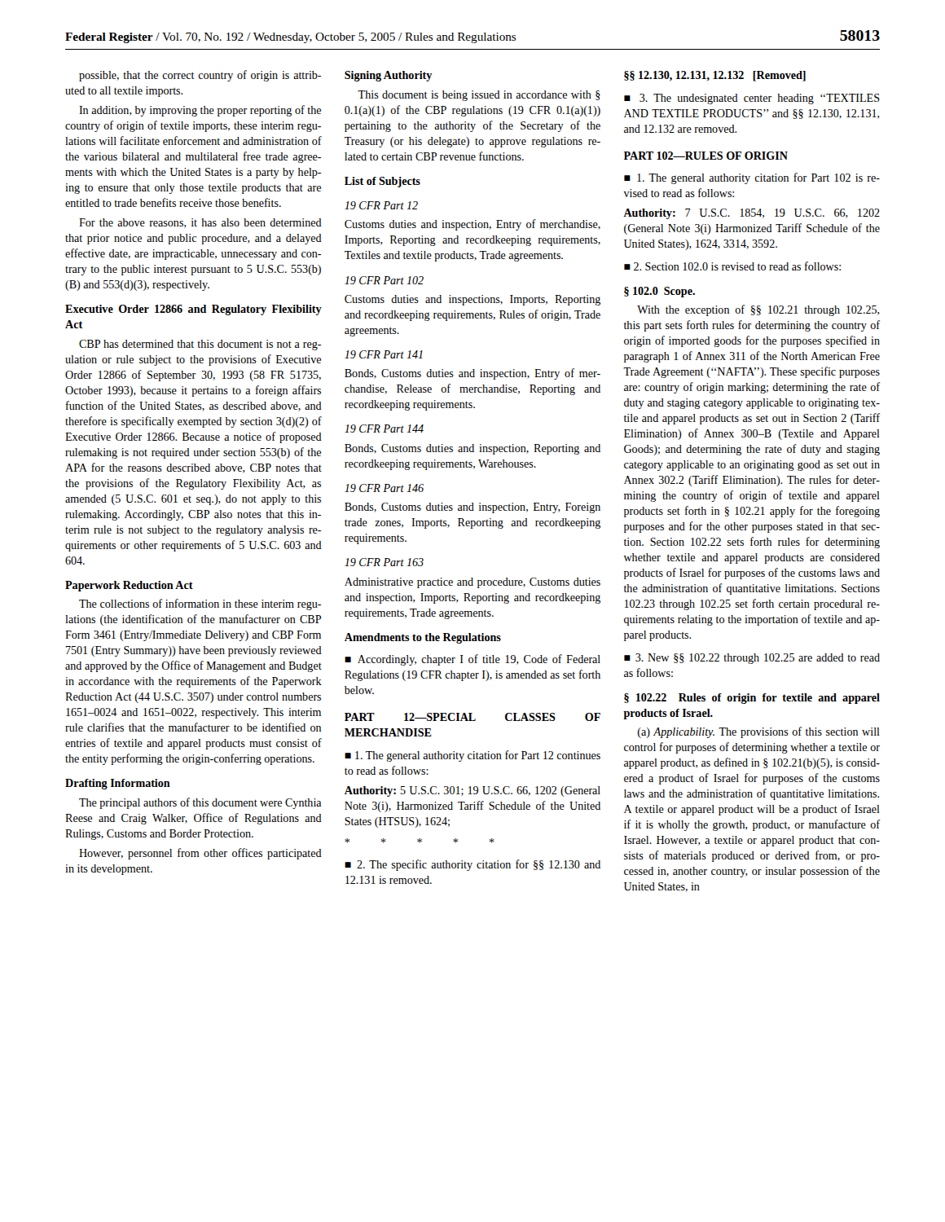Federal Register / Vol. 70, No. 192 / Wednesday, October 5, 2005 / Rules and Regulations
58013
possible, that the correct country of origin is attributed to all textile imports.
In addition, by improving the proper reporting of the country of origin of textile imports, these interim regulations will facilitate enforcement and administration of the various bilateral and multilateral free trade agreements with which the United States is a party by helping to ensure that only those textile products that are entitled to trade benefits receive those benefits.
For the above reasons, it has also been determined that prior notice and public procedure, and a delayed effective date, are impracticable, unnecessary and contrary to the public interest pursuant to 5 U.S.C. 553(b)(B) and 553(d)(3), respectively.
Executive Order 12866 and Regulatory Flexibility Act
CBP has determined that this document is not a regulation or rule subject to the provisions of Executive Order 12866 of September 30, 1993 (58 FR 51735, October 1993), because it pertains to a foreign affairs function of the United States, as described above, and therefore is specifically exempted by section 3(d)(2) of Executive Order 12866. Because a notice of proposed rulemaking is not required under section 553(b) of the APA for the reasons described above, CBP notes that the provisions of the Regulatory Flexibility Act, as amended (5 U.S.C. 601 et seq.), do not apply to this rulemaking. Accordingly, CBP also notes that this interim rule is not subject to the regulatory analysis requirements or other requirements of 5 U.S.C. 603 and 604.
Paperwork Reduction Act
The collections of information in these interim regulations (the identification of the manufacturer on CBP Form 3461 (Entry/Immediate Delivery) and CBP Form 7501 (Entry Summary)) have been previously reviewed and approved by the Office of Management and Budget in accordance with the requirements of the Paperwork Reduction Act (44 U.S.C. 3507) under control numbers 1651–0024 and 1651–0022, respectively. This interim rule clarifies that the manufacturer to be identified on entries of textile and apparel products must consist of the entity performing the origin-conferring operations.
Drafting Information
The principal authors of this document were Cynthia Reese and Craig Walker, Office of Regulations and Rulings, Customs and Border Protection.
However, personnel from other offices participated in its development.
Signing Authority
This document is being issued in accordance with § 0.1(a)(1) of the CBP regulations (19 CFR 0.1(a)(1)) pertaining to the authority of the Secretary of the Treasury (or his delegate) to approve regulations related to certain CBP revenue functions.
List of Subjects
19 CFR Part 12
Customs duties and inspection, Entry of merchandise, Imports, Reporting and recordkeeping requirements, Textiles and textile products, Trade agreements.
19 CFR Part 102
Customs duties and inspections, Imports, Reporting and recordkeeping requirements, Rules of origin, Trade agreements.
19 CFR Part 141
Bonds, Customs duties and inspection, Entry of merchandise, Release of merchandise, Reporting and recordkeeping requirements.
19 CFR Part 144
Bonds, Customs duties and inspection, Reporting and recordkeeping requirements, Warehouses.
19 CFR Part 146
Bonds, Customs duties and inspection, Entry, Foreign trade zones, Imports, Reporting and recordkeeping requirements.
19 CFR Part 163
Administrative practice and procedure, Customs duties and inspection, Imports, Reporting and recordkeeping requirements, Trade agreements.
Amendments to the Regulations
Accordingly, chapter I of title 19, Code of Federal Regulations (19 CFR chapter I), is amended as set forth below.
Part 12—Special Classes of Merchandise
1. The general authority citation for Part 12 continues to read as follows:
Authority: 5 U.S.C. 301; 19 U.S.C. 66, 1202 (General Note 3(i), Harmonized Tariff Schedule of the United States (HTSUS), 1624;
* * * * *
2. The specific authority citation for §§ 12.130 and 12.131 is removed.
§§ 12.130, 12.131, 12.132 [Removed]
3. The undesignated center heading ‘‘TEXTILES AND TEXTILE PRODUCTS’’ and §§ 12.130, 12.131, and 12.132 are removed.
Part 102—Rules of Origin
1. The general authority citation for Part 102 is revised to read as follows:
Authority: 7 U.S.C. 1854, 19 U.S.C. 66, 1202 (General Note 3(i) Harmonized Tariff Schedule of the United States), 1624, 3314, 3592.
2. Section 102.0 is revised to read as follows:
§ 102.0 Scope.
With the exception of §§ 102.21 through 102.25, this part sets forth rules for determining the country of origin of imported goods for the purposes specified in paragraph 1 of Annex 311 of the North American Free Trade Agreement (‘‘NAFTA’’). These specific purposes are: country of origin marking; determining the rate of duty and staging category applicable to originating textile and apparel products as set out in Section 2 (Tariff Elimination) of Annex 300–B (Textile and Apparel Goods); and determining the rate of duty and staging category applicable to an originating good as set out in Annex 302.2 (Tariff Elimination). The rules for determining the country of origin of textile and apparel products set forth in § 102.21 apply for the foregoing purposes and for the other purposes stated in that section. Section 102.22 sets forth rules for determining whether textile and apparel products are considered products of Israel for purposes of the customs laws and the administration of quantitative limitations. Sections 102.23 through 102.25 set forth certain procedural requirements relating to the importation of textile and apparel products.
3. New §§ 102.22 through 102.25 are added to read as follows:
§ 102.22 Rules of origin for textile and apparel products of Israel.
(a) Applicability. The provisions of this section will control for purposes of determining whether a textile or apparel product, as defined in § 102.21(b)(5), is considered a product of Israel for purposes of the customs laws and the administration of quantitative limitations. A textile or apparel product will be a product of Israel if it is wholly the growth, product, or manufacture of Israel. However, a textile or apparel product that consists of materials produced or derived from, or processed in, another country, or insular possession of the United States, in